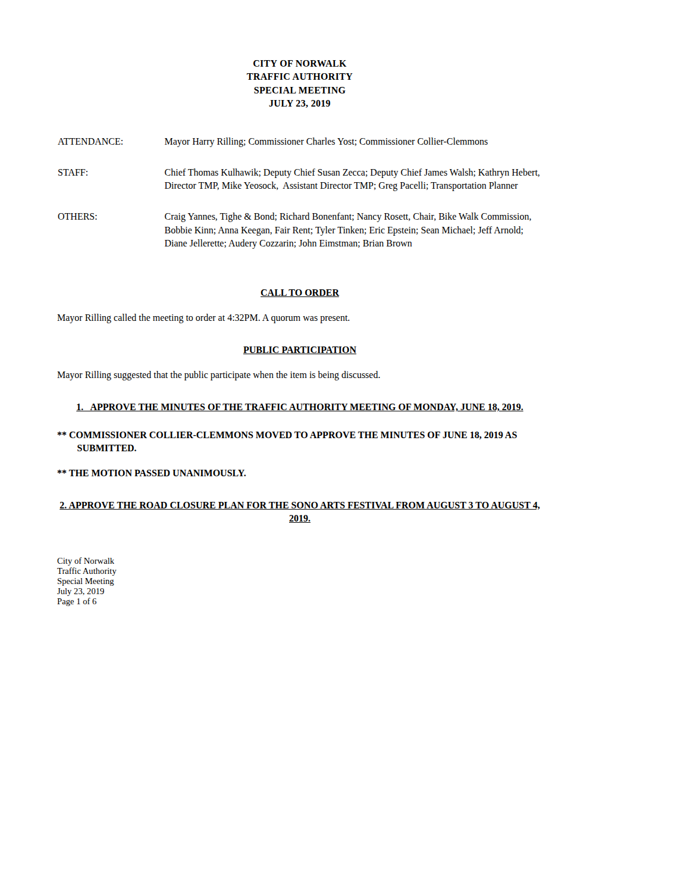CITY OF NORWALK
TRAFFIC AUTHORITY
SPECIAL MEETING
JULY 23, 2019
| ATTENDANCE: | Mayor Harry Rilling; Commissioner Charles Yost; Commissioner Collier-Clemmons |
| STAFF: | Chief Thomas Kulhawik; Deputy Chief Susan Zecca; Deputy Chief James Walsh; Kathryn Hebert, Director TMP, Mike Yeosock, Assistant Director TMP; Greg Pacelli; Transportation Planner |
| OTHERS: | Craig Yannes, Tighe & Bond; Richard Bonenfant; Nancy Rosett, Chair, Bike Walk Commission, Bobbie Kinn; Anna Keegan, Fair Rent; Tyler Tinken; Eric Epstein; Sean Michael; Jeff Arnold; Diane Jellerette; Audery Cozzarin; John Eimstman; Brian Brown |
CALL TO ORDER
Mayor Rilling called the meeting to order at 4:32PM. A quorum was present.
PUBLIC PARTICIPATION
Mayor Rilling suggested that the public participate when the item is being discussed.
1. APPROVE THE MINUTES OF THE TRAFFIC AUTHORITY MEETING OF MONDAY, JUNE 18, 2019.
** COMMISSIONER COLLIER-CLEMMONS MOVED TO APPROVE THE MINUTES OF JUNE 18, 2019 AS SUBMITTED.
** THE MOTION PASSED UNANIMOUSLY.
2. APPROVE THE ROAD CLOSURE PLAN FOR THE SONO ARTS FESTIVAL FROM AUGUST 3 TO AUGUST 4, 2019.
City of Norwalk
Traffic Authority
Special Meeting
July 23, 2019
Page 1 of 6